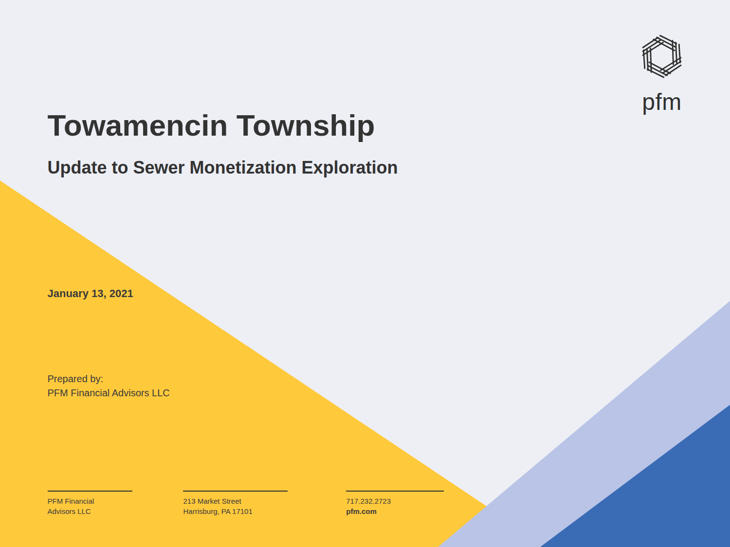pfm
Towamencin Township
Update to Sewer Monetization Exploration
January 13, 2021
Prepared by:
PFM Financial Advisors LLC
PFM Financial
Advisors LLC
213 Market Street
Harrisburg, PA 17101
717.232.2723
pfm.com